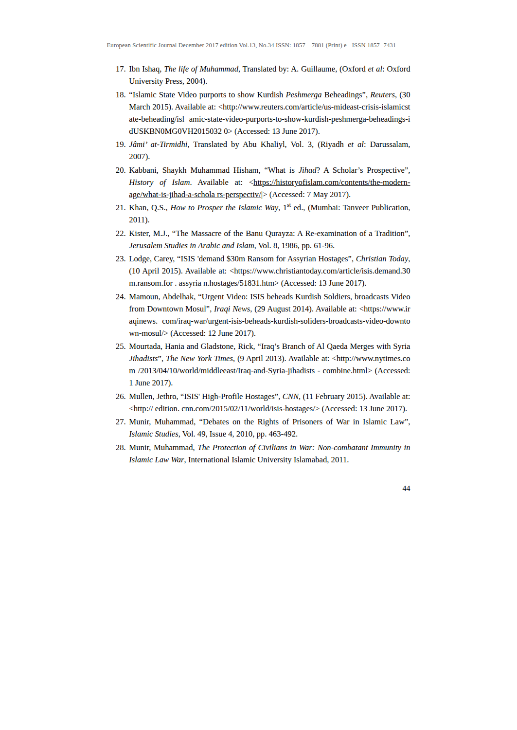European Scientific Journal December 2017 edition Vol.13, No.34 ISSN: 1857 – 7881 (Print) e - ISSN 1857- 7431
Ibn Ishaq, The life of Muhammad, Translated by: A. Guillaume, (Oxford et al: Oxford University Press, 2004).
“Islamic State Video purports to show Kurdish Peshmerga Beheadings”, Reuters, (30 March 2015). Available at: <http://www.reuters.com/article/us-mideast-crisis-islamicstate-beheading/isl amic-state-video-purports-to-show-kurdish-peshmerga-beheadings-idUSKBN0MG0VH2015032 0> (Accessed: 13 June 2017).
Jâmi’ at-Tirmidhi, Translated by Abu Khaliyl, Vol. 3, (Riyadh et al: Darussalam, 2007).
Kabbani, Shaykh Muhammad Hisham, “What is Jihad? A Scholar’s Prospective”, History of Islam. Available at: <https://historyofislam.com/contents/the-modern-age/what-is-jihad-a-schola rs-perspectiv/|> (Accessed: 7 May 2017).
Khan, Q.S., How to Prosper the Islamic Way, 1st ed., (Mumbai: Tanveer Publication, 2011).
Kister, M.J., “The Massacre of the Banu Qurayza: A Re-examination of a Tradition”, Jerusalem Studies in Arabic and Islam, Vol. 8, 1986, pp. 61-96.
Lodge, Carey, “ISIS 'demand $30m Ransom for Assyrian Hostages”, Christian Today, (10 April 2015). Available at: <https://www.christiantoday.com/article/isis.demand.30m.ransom.for . assyria n.hostages/51831.htm> (Accessed: 13 June 2017).
Mamoun, Abdelhak, “Urgent Video: ISIS beheads Kurdish Soldiers, broadcasts Video from Downtown Mosul”, Iraqi News, (29 August 2014). Available at: <https://www.iraqinews. com/iraq-war/urgent-isis-beheads-kurdish-soliders-broadcasts-video-downtown-mosul/> (Accessed: 12 June 2017).
Mourtada, Hania and Gladstone, Rick, “Iraq’s Branch of Al Qaeda Merges with Syria Jihadists”, The New York Times, (9 April 2013). Available at: <http://www.nytimes.com /2013/04/10/world/middleeast/Iraq-and-Syria-jihadists - combine.html> (Accessed: 1 June 2017).
Mullen, Jethro, “ISIS' High-Profile Hostages”, CNN, (11 February 2015). Available at: <http:// edition. cnn.com/2015/02/11/world/isis-hostages/> (Accessed: 13 June 2017).
Munir, Muhammad, “Debates on the Rights of Prisoners of War in Islamic Law”, Islamic Studies, Vol. 49, Issue 4, 2010, pp. 463-492.
Munir, Muhammad, The Protection of Civilians in War: Non-combatant Immunity in Islamic Law War, International Islamic University Islamabad, 2011.
44